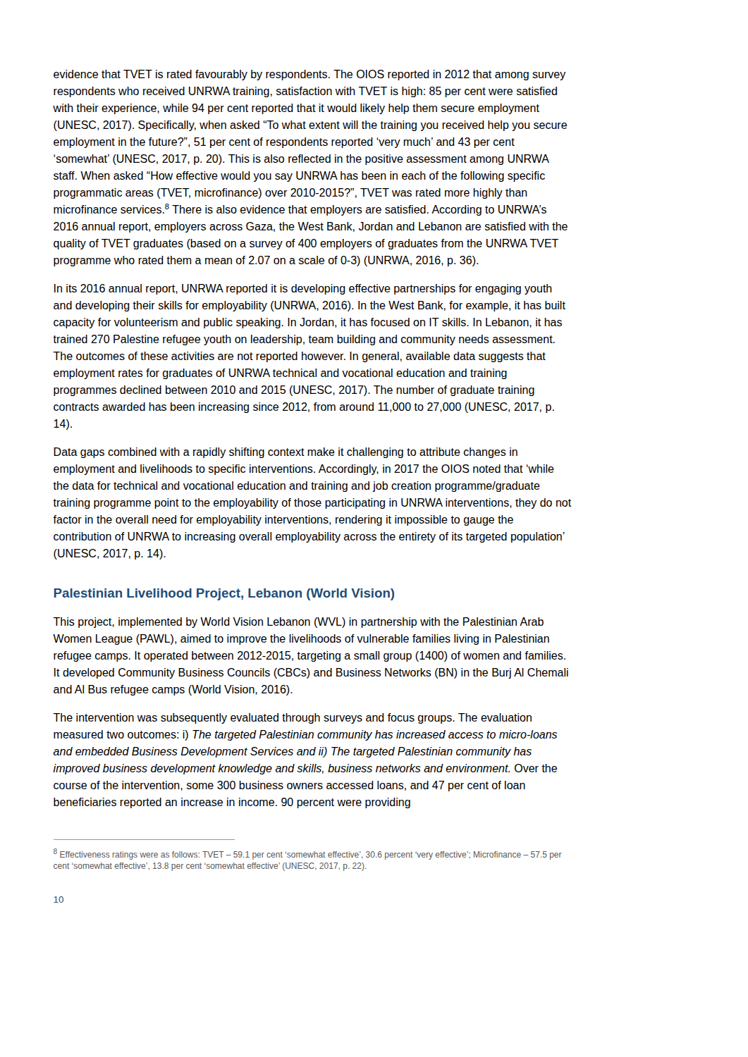evidence that TVET is rated favourably by respondents. The OIOS reported in 2012 that among survey respondents who received UNRWA training, satisfaction with TVET is high: 85 per cent were satisfied with their experience, while 94 per cent reported that it would likely help them secure employment (UNESC, 2017). Specifically, when asked “To what extent will the training you received help you secure employment in the future?”, 51 per cent of respondents reported ‘very much’ and 43 per cent ‘somewhat’ (UNESC, 2017, p. 20). This is also reflected in the positive assessment among UNRWA staff. When asked “How effective would you say UNRWA has been in each of the following specific programmatic areas (TVET, microfinance) over 2010-2015?”, TVET was rated more highly than microfinance services.8 There is also evidence that employers are satisfied. According to UNRWA’s 2016 annual report, employers across Gaza, the West Bank, Jordan and Lebanon are satisfied with the quality of TVET graduates (based on a survey of 400 employers of graduates from the UNRWA TVET programme who rated them a mean of 2.07 on a scale of 0-3) (UNRWA, 2016, p. 36).
In its 2016 annual report, UNRWA reported it is developing effective partnerships for engaging youth and developing their skills for employability (UNRWA, 2016). In the West Bank, for example, it has built capacity for volunteerism and public speaking. In Jordan, it has focused on IT skills. In Lebanon, it has trained 270 Palestine refugee youth on leadership, team building and community needs assessment. The outcomes of these activities are not reported however. In general, available data suggests that employment rates for graduates of UNRWA technical and vocational education and training programmes declined between 2010 and 2015 (UNESC, 2017). The number of graduate training contracts awarded has been increasing since 2012, from around 11,000 to 27,000 (UNESC, 2017, p. 14).
Data gaps combined with a rapidly shifting context make it challenging to attribute changes in employment and livelihoods to specific interventions. Accordingly, in 2017 the OIOS noted that ‘while the data for technical and vocational education and training and job creation programme/graduate training programme point to the employability of those participating in UNRWA interventions, they do not factor in the overall need for employability interventions, rendering it impossible to gauge the contribution of UNRWA to increasing overall employability across the entirety of its targeted population’ (UNESC, 2017, p. 14).
Palestinian Livelihood Project, Lebanon (World Vision)
This project, implemented by World Vision Lebanon (WVL) in partnership with the Palestinian Arab Women League (PAWL), aimed to improve the livelihoods of vulnerable families living in Palestinian refugee camps. It operated between 2012-2015, targeting a small group (1400) of women and families. It developed Community Business Councils (CBCs) and Business Networks (BN) in the Burj Al Chemali and Al Bus refugee camps (World Vision, 2016).
The intervention was subsequently evaluated through surveys and focus groups. The evaluation measured two outcomes: i) The targeted Palestinian community has increased access to micro-loans and embedded Business Development Services and ii) The targeted Palestinian community has improved business development knowledge and skills, business networks and environment. Over the course of the intervention, some 300 business owners accessed loans, and 47 per cent of loan beneficiaries reported an increase in income. 90 percent were providing
8 Effectiveness ratings were as follows: TVET – 59.1 per cent ‘somewhat effective’, 30.6 percent ‘very effective’; Microfinance – 57.5 per cent ‘somewhat effective’, 13.8 per cent ‘somewhat effective’ (UNESC, 2017, p. 22).
10